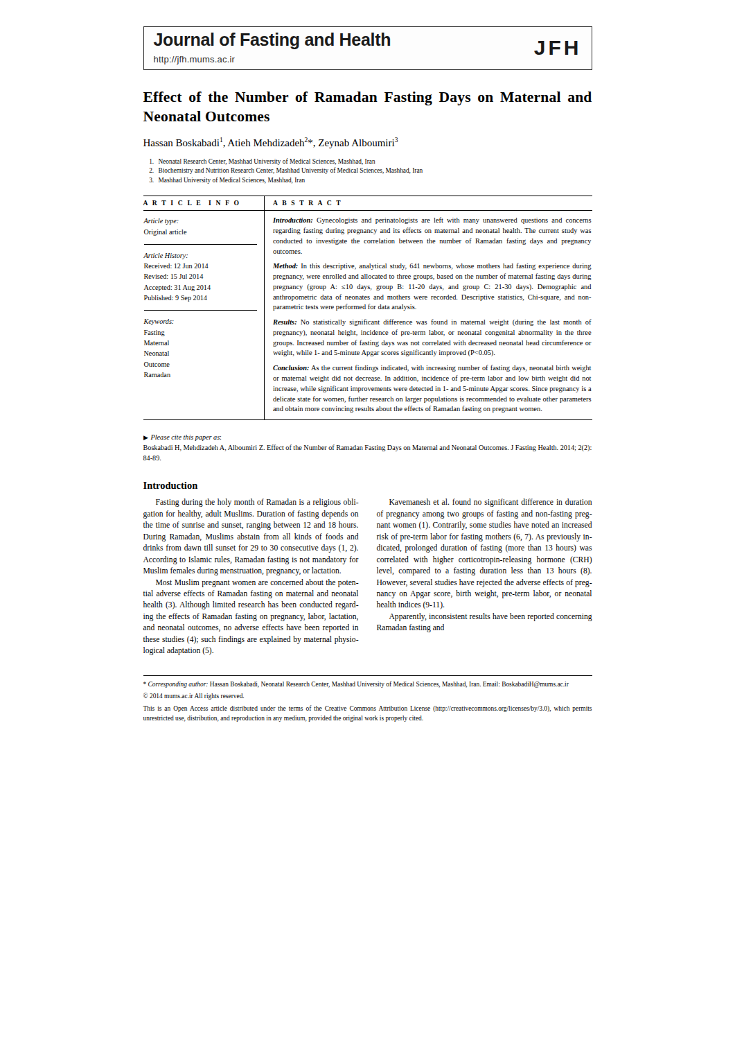Journal of Fasting and Health
http://jfh.mums.ac.ir
JFH
Effect of the Number of Ramadan Fasting Days on Maternal and Neonatal Outcomes
Hassan Boskabadi1, Atieh Mehdizadeh2*, Zeynab Alboumiri3
Neonatal Research Center, Mashhad University of Medical Sciences, Mashhad, Iran
Biochemistry and Nutrition Research Center, Mashhad University of Medical Sciences, Mashhad, Iran
Mashhad University of Medical Sciences, Mashhad, Iran
| A R T I C L E I N F O | A B S T R A C T |
| --- | --- |
| Article type: Original article Article History: Received: 12 Jun 2014 Revised: 15 Jul 2014 Accepted: 31 Aug 2014 Published: 9 Sep 2014 Keywords: Fasting Maternal Neonatal Outcome Ramadan | Introduction: Gynecologists and perinatologists are left with many unanswered questions and concerns regarding fasting during pregnancy and its effects on maternal and neonatal health. The current study was conducted to investigate the correlation between the number of Ramadan fasting days and pregnancy outcomes. Method: In this descriptive, analytical study, 641 newborns, whose mothers had fasting experience during pregnancy, were enrolled and allocated to three groups, based on the number of maternal fasting days during pregnancy (group A: ≤10 days, group B: 11-20 days, and group C: 21-30 days). Demographic and anthropometric data of neonates and mothers were recorded. Descriptive statistics, Chi-square, and non-parametric tests were performed for data analysis. Results: No statistically significant difference was found in maternal weight (during the last month of pregnancy), neonatal height, incidence of pre-term labor, or neonatal congenital abnormality in the three groups. Increased number of fasting days was not correlated with decreased neonatal head circumference or weight, while 1- and 5-minute Apgar scores significantly improved (P<0.05). Conclusion: As the current findings indicated, with increasing number of fasting days, neonatal birth weight or maternal weight did not decrease. In addition, incidence of pre-term labor and low birth weight did not increase, while significant improvements were detected in 1- and 5-minute Apgar scores. Since pregnancy is a delicate state for women, further research on larger populations is recommended to evaluate other parameters and obtain more convincing results about the effects of Ramadan fasting on pregnant women. |
▶Please cite this paper as:
Boskabadi H, Mehdizadeh A, Alboumiri Z. Effect of the Number of Ramadan Fasting Days on Maternal and Neonatal Outcomes. J Fasting Health. 2014; 2(2): 84-89.
Introduction
Fasting during the holy month of Ramadan is a religious obligation for healthy, adult Muslims. Duration of fasting depends on the time of sunrise and sunset, ranging between 12 and 18 hours. During Ramadan, Muslims abstain from all kinds of foods and drinks from dawn till sunset for 29 to 30 consecutive days (1, 2). According to Islamic rules, Ramadan fasting is not mandatory for Muslim females during menstruation, pregnancy, or lactation.
Most Muslim pregnant women are concerned about the potential adverse effects of Ramadan fasting on maternal and neonatal health (3). Although limited research has been conducted regarding the effects of Ramadan fasting on pregnancy, labor, lactation, and neonatal outcomes, no adverse effects have been reported in these studies (4); such findings are explained by maternal physiological adaptation (5).
Kavemanesh et al. found no significant difference in duration of pregnancy among two groups of fasting and non-fasting pregnant women (1). Contrarily, some studies have noted an increased risk of pre-term labor for fasting mothers (6, 7). As previously indicated, prolonged duration of fasting (more than 13 hours) was correlated with higher corticotropin-releasing hormone (CRH) level, compared to a fasting duration less than 13 hours (8). However, several studies have rejected the adverse effects of pregnancy on Apgar score, birth weight, pre-term labor, or neonatal health indices (9-11).
Apparently, inconsistent results have been reported concerning Ramadan fasting and
* Corresponding author: Hassan Boskabadi, Neonatal Research Center, Mashhad University of Medical Sciences, Mashhad, Iran. Email: BoskabadiH@mums.ac.ir
© 2014 mums.ac.ir All rights reserved.
This is an Open Access article distributed under the terms of the Creative Commons Attribution License (http://creativecommons.org/licenses/by/3.0), which permits unrestricted use, distribution, and reproduction in any medium, provided the original work is properly cited.